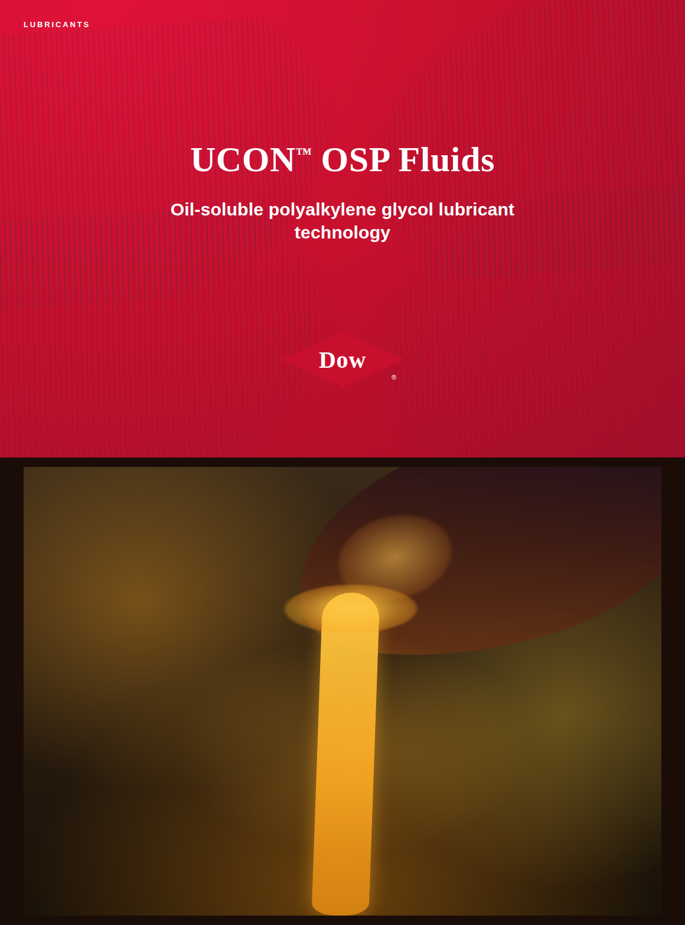Lubricants
UCON™ OSP Fluids
Oil-soluble polyalkylene glycol lubricant technology
Dow ®